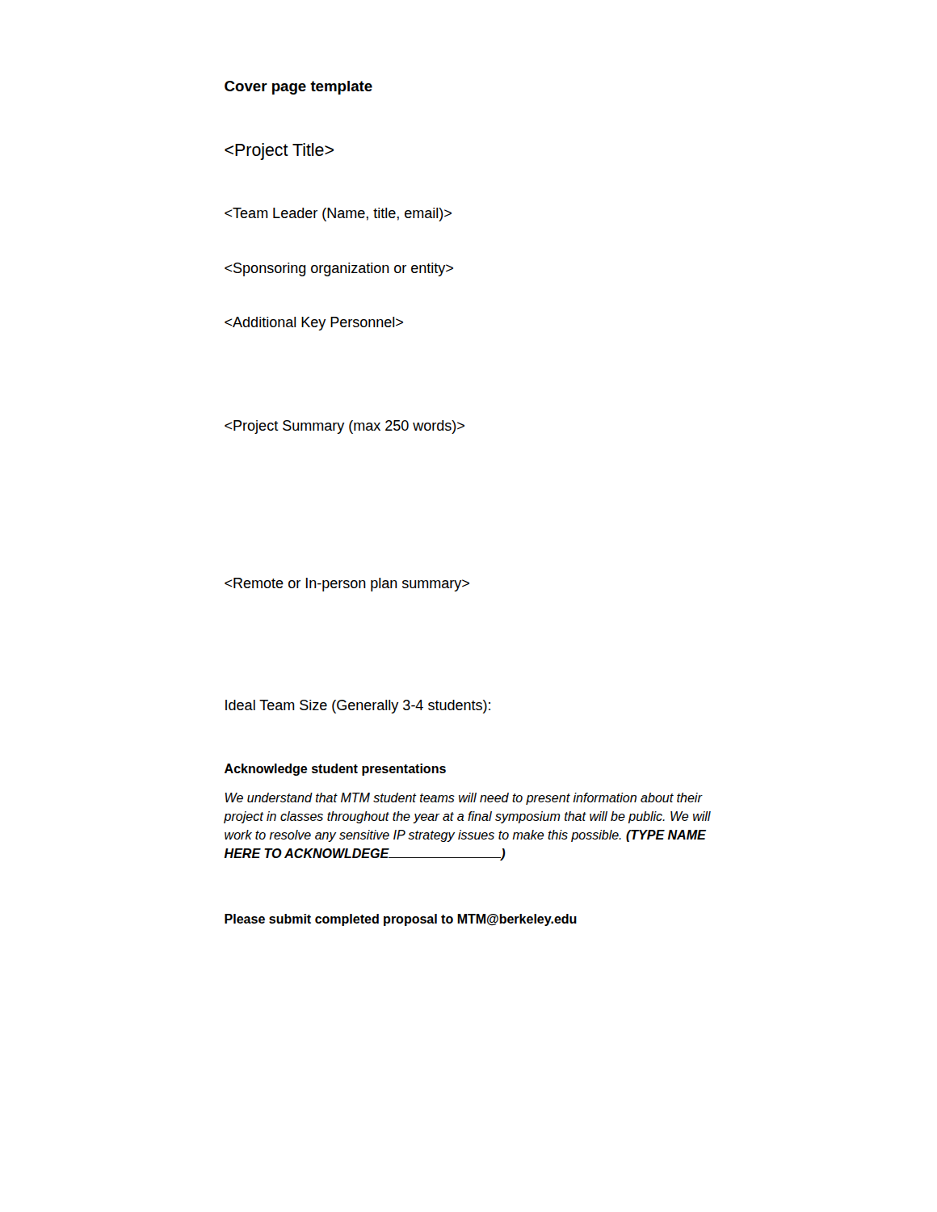Cover page template
<Project Title>
<Team Leader (Name, title, email)>
<Sponsoring organization or entity>
<Additional Key Personnel>
<Project Summary (max 250 words)>
<Remote or In-person plan summary>
Ideal Team Size (Generally 3-4 students):
Acknowledge student presentations
We understand that MTM student teams will need to present information about their project in classes throughout the year at a final symposium that will be public. We will work to resolve any sensitive IP strategy issues to make this possible. (TYPE NAME HERE TO ACKNOWLDEGE )
Please submit completed proposal to MTM@berkeley.edu